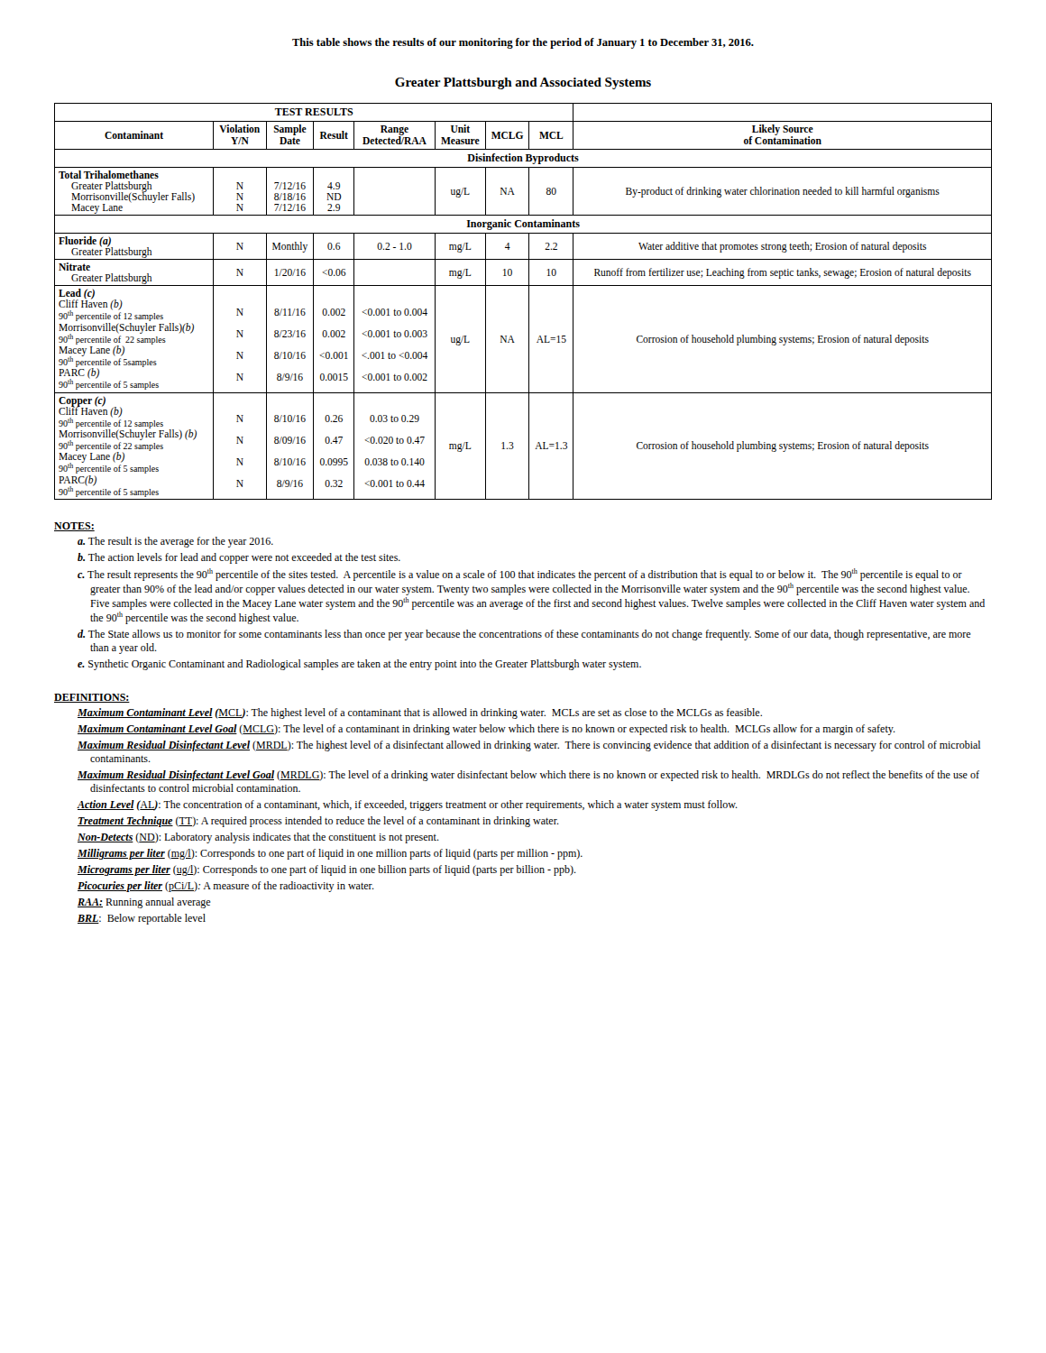This table shows the results of our monitoring for the period of January 1 to December 31, 2016.
Greater Plattsburgh and Associated Systems
| TEST RESULTS |
| Contaminant | Violation Y/N | Sample Date | Result | Range Detected/RAA | Unit Measure | MCLG | MCL | Likely Source of Contamination |
| Disinfection Byproducts |
| Total Trihalomethanes Greater Plattsburgh Morrisonville(Schuyler Falls) Macey Lane | N N N | 7/12/16 8/18/16 7/12/16 | 4.9 ND 2.9 | | ug/L | NA | 80 | By-product of drinking water chlorination needed to kill harmful organisms |
| Inorganic Contaminants |
| Fluoride (a) Greater Plattsburgh | N | Monthly | 0.6 | 0.2 - 1.0 | mg/L | 4 | 2.2 | Water additive that promotes strong teeth; Erosion of natural deposits |
| Nitrate Greater Plattsburgh | N | 1/20/16 | <0.06 | | mg/L | 10 | 10 | Runoff from fertilizer use; Leaching from septic tanks, sewage; Erosion of natural deposits |
| Lead (c) Cliff Haven (b) 90 th percentile of 12 samples Morrisonville(Schuyler Falls) (b) 90 th percentile of 22 samples Macey Lane (b) 90 th percentile of 5samples PARC (b) 90 th percentile of 5 samples | N N N N | 8/11/16 8/23/16 8/10/16 8/9/16 | 0.002 0.002 <0.001 0.0015 | <0.001 to 0.004 <0.001 to 0.003 <.001 to <0.004 <0.001 to 0.002 | ug/L | NA | AL=15 | Corrosion of household plumbing systems; Erosion of natural deposits |
| Copper (c) Cliff Haven (b) 90 th percentile of 12 samples Morrisonville(Schuyler Falls) (b) 90 th percentile of 22 samples Macey Lane (b) 90 th percentile of 5 samples PARC (b) 90 th percentile of 5 samples | N N N N | 8/10/16 8/09/16 8/10/16 8/9/16 | 0.26 0.47 0.0995 0.32 | 0.03 to 0.29 <0.020 to 0.47 0.038 to 0.140 <0.001 to 0.44 | mg/L | 1.3 | AL=1.3 | Corrosion of household plumbing systems; Erosion of natural deposits |
NOTES:
a. The result is the average for the year 2016.
b. The action levels for lead and copper were not exceeded at the test sites.
c. The result represents the 90th percentile of the sites tested. A percentile is a value on a scale of 100 that indicates the percent of a distribution that is equal to or below it. The 90th percentile is equal to or greater than 90% of the lead and/or copper values detected in our water system. Twenty two samples were collected in the Morrisonville water system and the 90th percentile was the second highest value. Five samples were collected in the Macey Lane water system and the 90th percentile was an average of the first and second highest values. Twelve samples were collected in the Cliff Haven water system and the 90th percentile was the second highest value.
d. The State allows us to monitor for some contaminants less than once per year because the concentrations of these contaminants do not change frequently. Some of our data, though representative, are more than a year old.
e. Synthetic Organic Contaminant and Radiological samples are taken at the entry point into the Greater Plattsburgh water system.
DEFINITIONS:
Maximum Contaminant Level (MCL): The highest level of a contaminant that is allowed in drinking water. MCLs are set as close to the MCLGs as feasible.
Maximum Contaminant Level Goal (MCLG): The level of a contaminant in drinking water below which there is no known or expected risk to health. MCLGs allow for a margin of safety.
Maximum Residual Disinfectant Level (MRDL): The highest level of a disinfectant allowed in drinking water. There is convincing evidence that addition of a disinfectant is necessary for control of microbial contaminants.
Maximum Residual Disinfectant Level Goal (MRDLG): The level of a drinking water disinfectant below which there is no known or expected risk to health. MRDLGs do not reflect the benefits of the use of disinfectants to control microbial contamination.
Action Level (AL): The concentration of a contaminant, which, if exceeded, triggers treatment or other requirements, which a water system must follow.
Treatment Technique (TT): A required process intended to reduce the level of a contaminant in drinking water.
Non-Detects (ND): Laboratory analysis indicates that the constituent is not present.
Milligrams per liter (mg/l): Corresponds to one part of liquid in one million parts of liquid (parts per million - ppm).
Micrograms per liter (ug/l): Corresponds to one part of liquid in one billion parts of liquid (parts per billion - ppb).
Picocuries per liter (pCi/L): A measure of the radioactivity in water.
RAA: Running annual average
BRL: Below reportable level